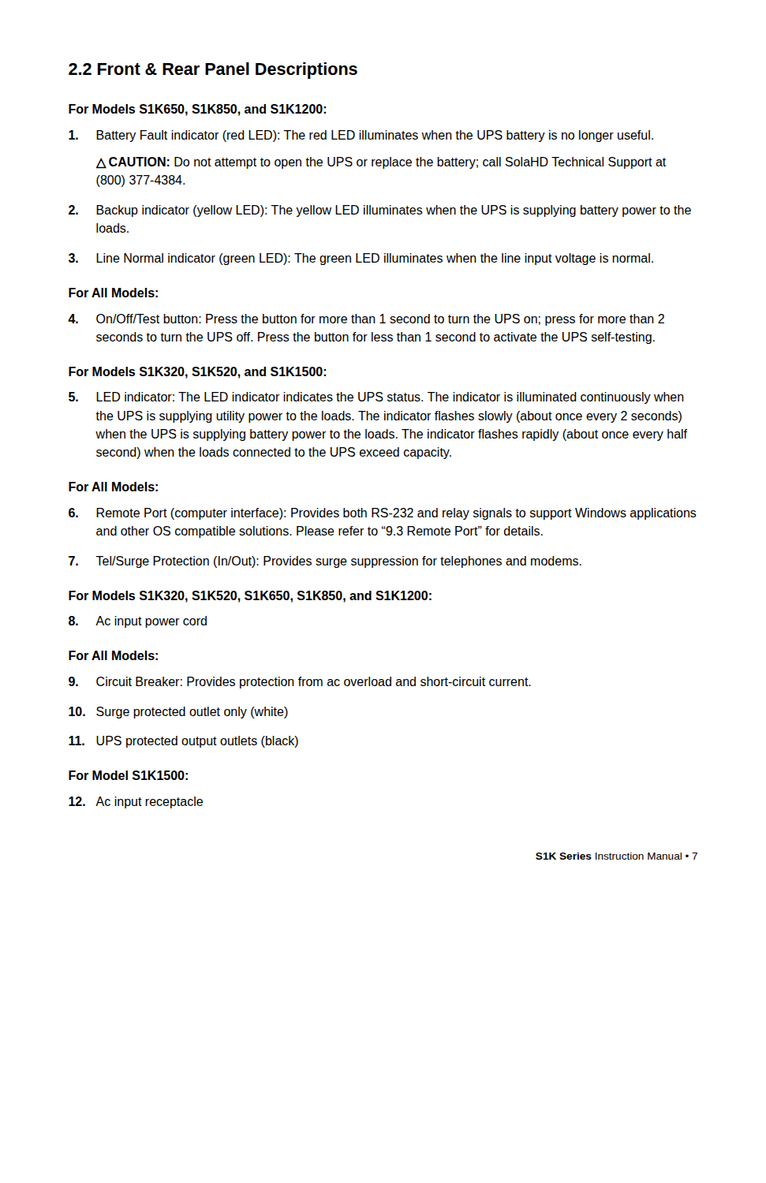2.2 Front & Rear Panel Descriptions
For Models S1K650, S1K850, and S1K1200:
1. Battery Fault indicator (red LED): The red LED illuminates when the UPS battery is no longer useful.
△CAUTION: Do not attempt to open the UPS or replace the battery; call SolaHD Technical Support at (800) 377-4384.
2. Backup indicator (yellow LED): The yellow LED illuminates when the UPS is supplying battery power to the loads.
3. Line Normal indicator (green LED): The green LED illuminates when the line input voltage is normal.
For All Models:
4. On/Off/Test button: Press the button for more than 1 second to turn the UPS on; press for more than 2 seconds to turn the UPS off. Press the button for less than 1 second to activate the UPS self-testing.
For Models S1K320, S1K520, and S1K1500:
5. LED indicator: The LED indicator indicates the UPS status. The indicator is illuminated continuously when the UPS is supplying utility power to the loads. The indicator flashes slowly (about once every 2 seconds) when the UPS is supplying battery power to the loads. The indicator flashes rapidly (about once every half second) when the loads connected to the UPS exceed capacity.
For All Models:
6. Remote Port (computer interface): Provides both RS-232 and relay signals to support Windows applications and other OS compatible solutions. Please refer to “9.3 Remote Port” for details.
7. Tel/Surge Protection (In/Out): Provides surge suppression for telephones and modems.
For Models S1K320, S1K520, S1K650, S1K850, and S1K1200:
8. Ac input power cord
For All Models:
9. Circuit Breaker: Provides protection from ac overload and short-circuit current.
10. Surge protected outlet only (white)
11. UPS protected output outlets (black)
For Model S1K1500:
12. Ac input receptacle
S1K Series Instruction Manual • 7